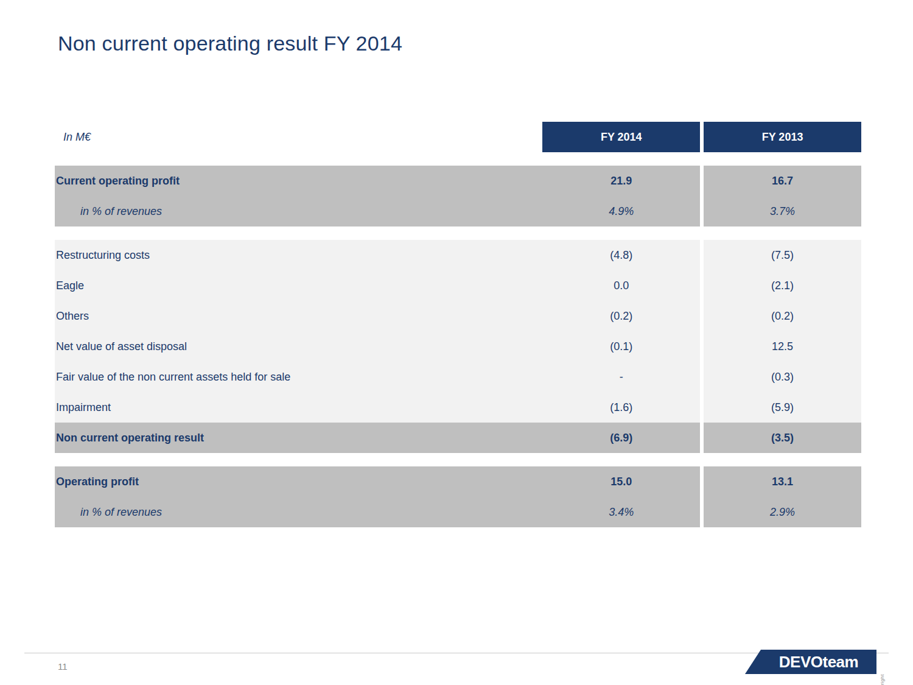Non current operating result FY 2014
| In M€ | FY 2014 | | FY 2013 |
| --- | --- | --- | --- |
| Current operating profit | 21.9 | | 16.7 |
| in % of revenues | 4.9% | | 3.7% |
| Restructuring costs | (4.8) | | (7.5) |
| Eagle | 0.0 | | (2.1) |
| Others | (0.2) | | (0.2) |
| Net value of asset disposal | (0.1) | | 12.5 |
| Fair value of the non current assets held for sale | - | | (0.3) |
| Impairment | (1.6) | | (5.9) |
| Non current operating result | (6.9) | | (3.5) |
| Operating profit | 15.0 | | 13.1 |
| in % of revenues | 3.4% | | 2.9% |
11
DEVOteam
Copyright